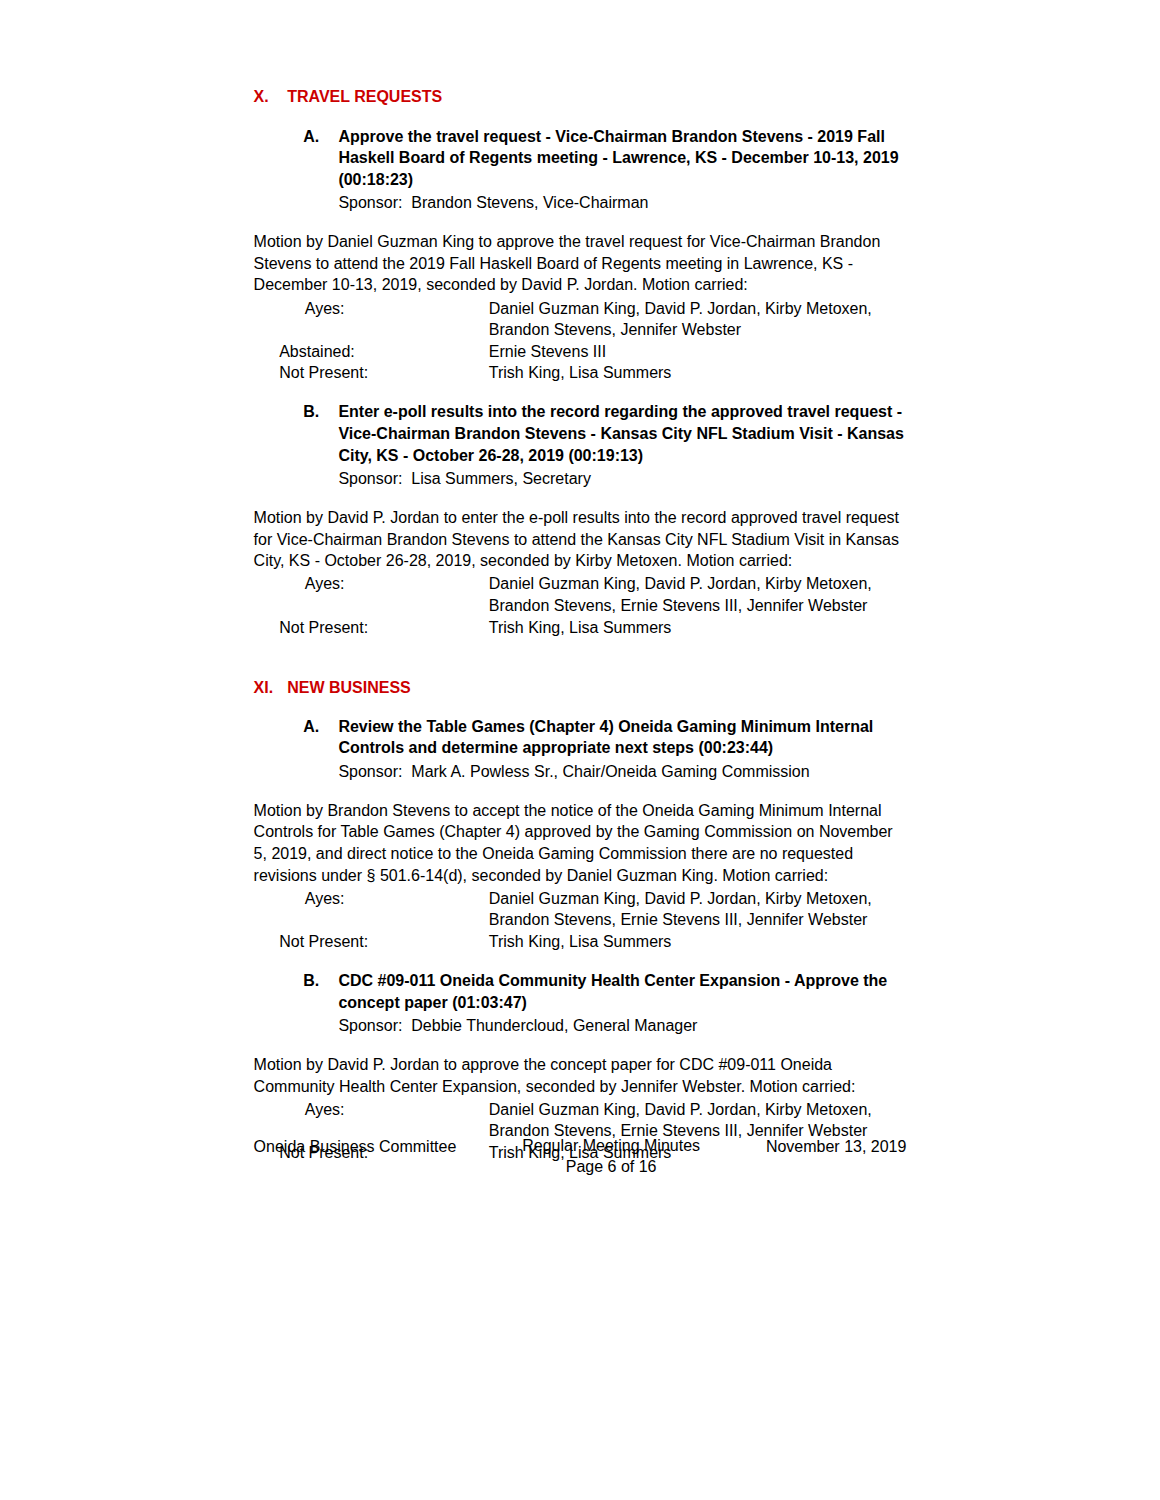X.
TRAVEL REQUESTS
A.
Approve the travel request - Vice-Chairman Brandon Stevens - 2019 Fall Haskell Board of Regents meeting - Lawrence, KS - December 10-13, 2019 (00:18:23)
Sponsor: Brandon Stevens, Vice-Chairman
Motion by Daniel Guzman King to approve the travel request for Vice-Chairman Brandon Stevens to attend the 2019 Fall Haskell Board of Regents meeting in Lawrence, KS - December 10-13, 2019, seconded by David P. Jordan. Motion carried:
| Ayes: | Daniel Guzman King, David P. Jordan, Kirby Metoxen, Brandon Stevens, Jennifer Webster |
| Abstained: | Ernie Stevens III |
| Not Present: | Trish King, Lisa Summers |
B.
Enter e-poll results into the record regarding the approved travel request - Vice-Chairman Brandon Stevens - Kansas City NFL Stadium Visit - Kansas City, KS - October 26-28, 2019 (00:19:13)
Sponsor: Lisa Summers, Secretary
Motion by David P. Jordan to enter the e-poll results into the record approved travel request for Vice-Chairman Brandon Stevens to attend the Kansas City NFL Stadium Visit in Kansas City, KS - October 26-28, 2019, seconded by Kirby Metoxen. Motion carried:
| Ayes: | Daniel Guzman King, David P. Jordan, Kirby Metoxen, Brandon Stevens, Ernie Stevens III, Jennifer Webster |
| Not Present: | Trish King, Lisa Summers |
XI.
NEW BUSINESS
A.
Review the Table Games (Chapter 4) Oneida Gaming Minimum Internal Controls and determine appropriate next steps (00:23:44)
Sponsor: Mark A. Powless Sr., Chair/Oneida Gaming Commission
Motion by Brandon Stevens to accept the notice of the Oneida Gaming Minimum Internal Controls for Table Games (Chapter 4) approved by the Gaming Commission on November 5, 2019, and direct notice to the Oneida Gaming Commission there are no requested revisions under § 501.6-14(d), seconded by Daniel Guzman King. Motion carried:
| Ayes: | Daniel Guzman King, David P. Jordan, Kirby Metoxen, Brandon Stevens, Ernie Stevens III, Jennifer Webster |
| Not Present: | Trish King, Lisa Summers |
B.
CDC #09-011 Oneida Community Health Center Expansion - Approve the concept paper (01:03:47)
Sponsor: Debbie Thundercloud, General Manager
Motion by David P. Jordan to approve the concept paper for CDC #09-011 Oneida Community Health Center Expansion, seconded by Jennifer Webster. Motion carried:
| Ayes: | Daniel Guzman King, David P. Jordan, Kirby Metoxen, Brandon Stevens, Ernie Stevens III, Jennifer Webster |
| Not Present: | Trish King, Lisa Summers |
Oneida Business Committee
Regular Meeting Minutes
Page 6 of 16
November 13, 2019